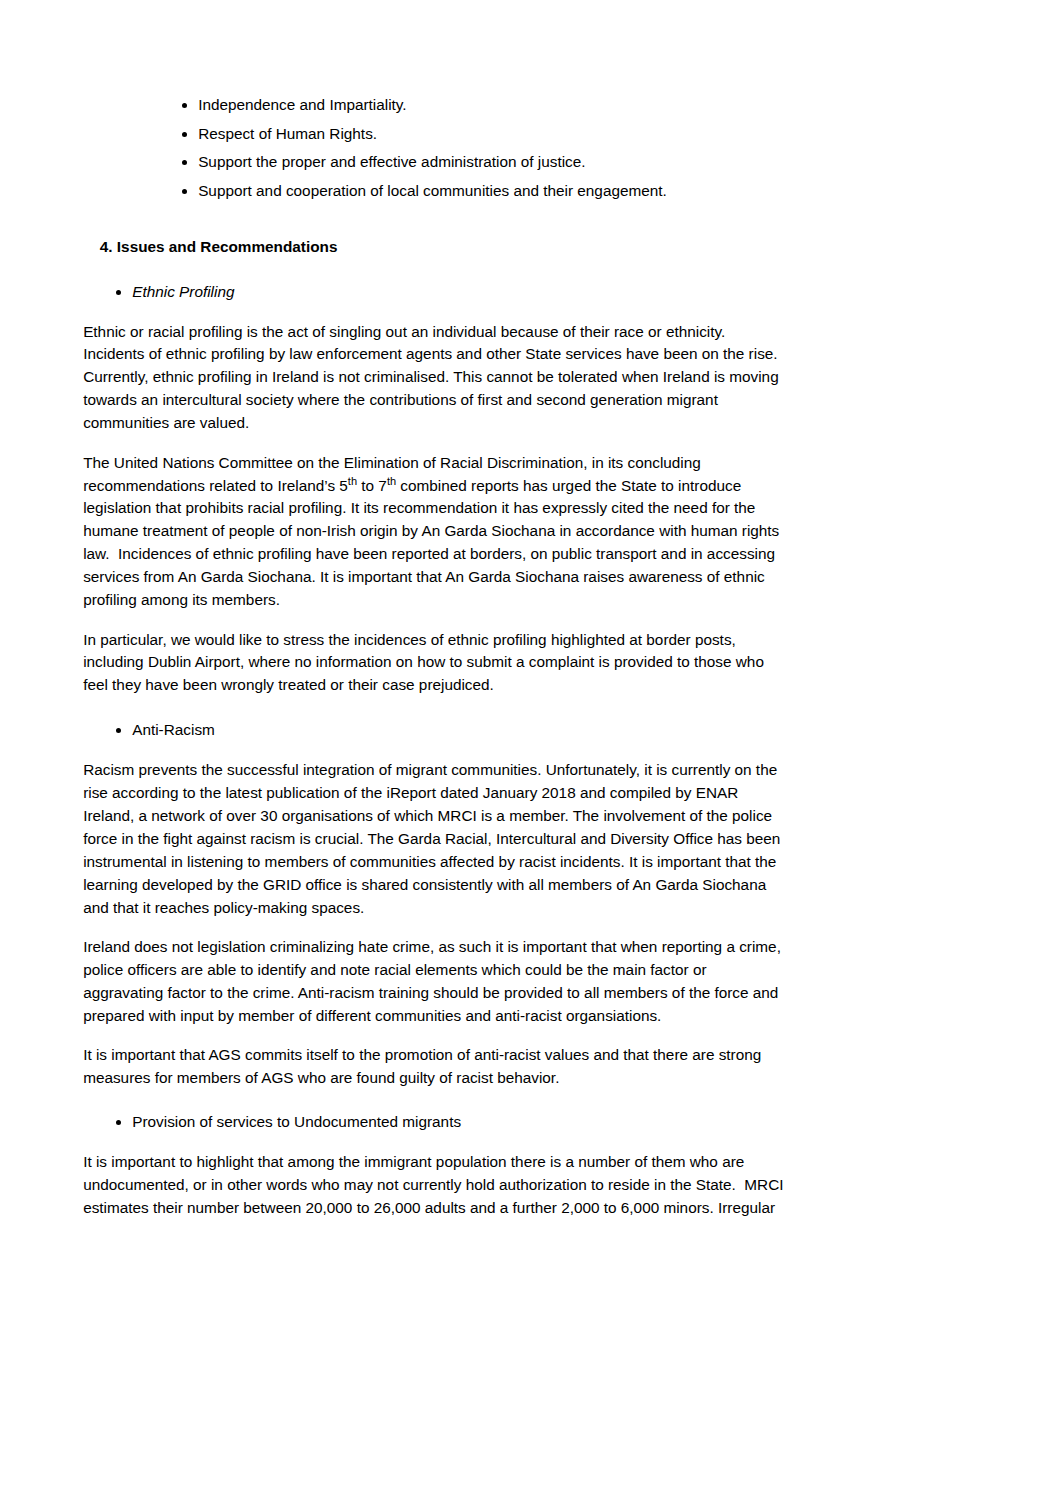Independence and Impartiality.
Respect of Human Rights.
Support the proper and effective administration of justice.
Support and cooperation of local communities and their engagement.
Issues and Recommendations
Ethnic Profiling
Ethnic or racial profiling is the act of singling out an individual because of their race or ethnicity. Incidents of ethnic profiling by law enforcement agents and other State services have been on the rise. Currently, ethnic profiling in Ireland is not criminalised. This cannot be tolerated when Ireland is moving towards an intercultural society where the contributions of first and second generation migrant communities are valued.
The United Nations Committee on the Elimination of Racial Discrimination, in its concluding recommendations related to Ireland’s 5th to 7th combined reports has urged the State to introduce legislation that prohibits racial profiling. It its recommendation it has expressly cited the need for the humane treatment of people of non-Irish origin by An Garda Siochana in accordance with human rights law. Incidences of ethnic profiling have been reported at borders, on public transport and in accessing services from An Garda Siochana. It is important that An Garda Siochana raises awareness of ethnic profiling among its members.
In particular, we would like to stress the incidences of ethnic profiling highlighted at border posts, including Dublin Airport, where no information on how to submit a complaint is provided to those who feel they have been wrongly treated or their case prejudiced.
Anti-Racism
Racism prevents the successful integration of migrant communities. Unfortunately, it is currently on the rise according to the latest publication of the iReport dated January 2018 and compiled by ENAR Ireland, a network of over 30 organisations of which MRCI is a member. The involvement of the police force in the fight against racism is crucial. The Garda Racial, Intercultural and Diversity Office has been instrumental in listening to members of communities affected by racist incidents. It is important that the learning developed by the GRID office is shared consistently with all members of An Garda Siochana and that it reaches policy-making spaces.
Ireland does not legislation criminalizing hate crime, as such it is important that when reporting a crime, police officers are able to identify and note racial elements which could be the main factor or aggravating factor to the crime. Anti-racism training should be provided to all members of the force and prepared with input by member of different communities and anti-racist organsiations.
It is important that AGS commits itself to the promotion of anti-racist values and that there are strong measures for members of AGS who are found guilty of racist behavior.
Provision of services to Undocumented migrants
It is important to highlight that among the immigrant population there is a number of them who are undocumented, or in other words who may not currently hold authorization to reside in the State. MRCI estimates their number between 20,000 to 26,000 adults and a further 2,000 to 6,000 minors. Irregular